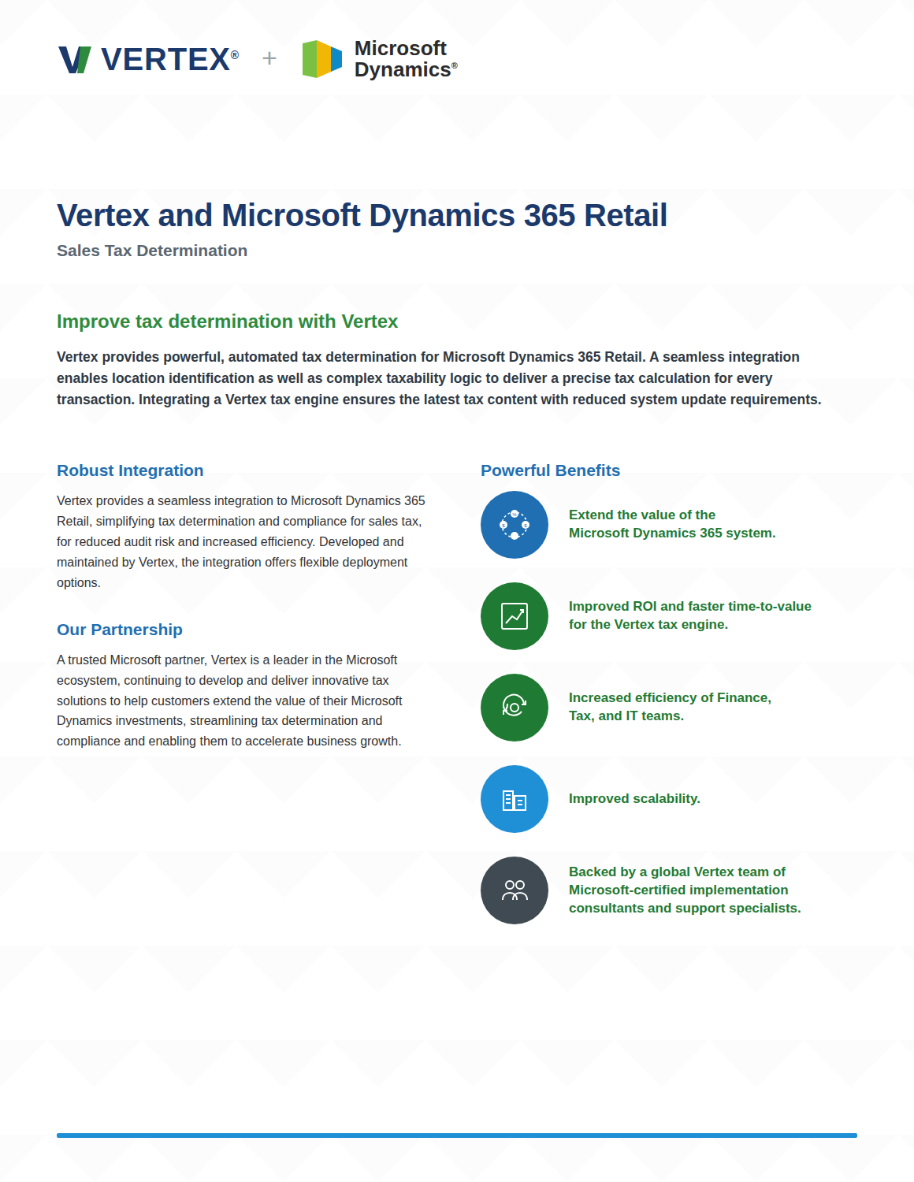VERTEX®
+
MicrosoftDynamics®
Vertex and Microsoft Dynamics 365 Retail
Sales Tax Determination
Improve tax determination with Vertex
Vertex provides powerful, automated tax determination for Microsoft Dynamics 365 Retail. A seamless integration enables location identification as well as complex taxability logic to deliver a precise tax calculation for every transaction. Integrating a Vertex tax engine ensures the latest tax content with reduced system update requirements.
Robust Integration
Vertex provides a seamless integration to Microsoft Dynamics 365 Retail, simplifying tax determination and compliance for sales tax, for reduced audit risk and increased efficiency. Developed and maintained by Vertex, the integration offers flexible deployment options.
Our Partnership
A trusted Microsoft partner, Vertex is a leader in the Microsoft ecosystem, continuing to develop and deliver innovative tax solutions to help customers extend the value of their Microsoft Dynamics investments, streamlining tax determination and compliance and enabling them to accelerate business growth.
Powerful Benefits
% $ $ Extend the value of the
Microsoft Dynamics 365 system.
Improved ROI and faster time-to-value
for the Vertex tax engine.
Increased efficiency of Finance,
Tax, and IT teams.
Improved scalability.
Backed by a global Vertex team of
Microsoft-certified implementation
consultants and support specialists.